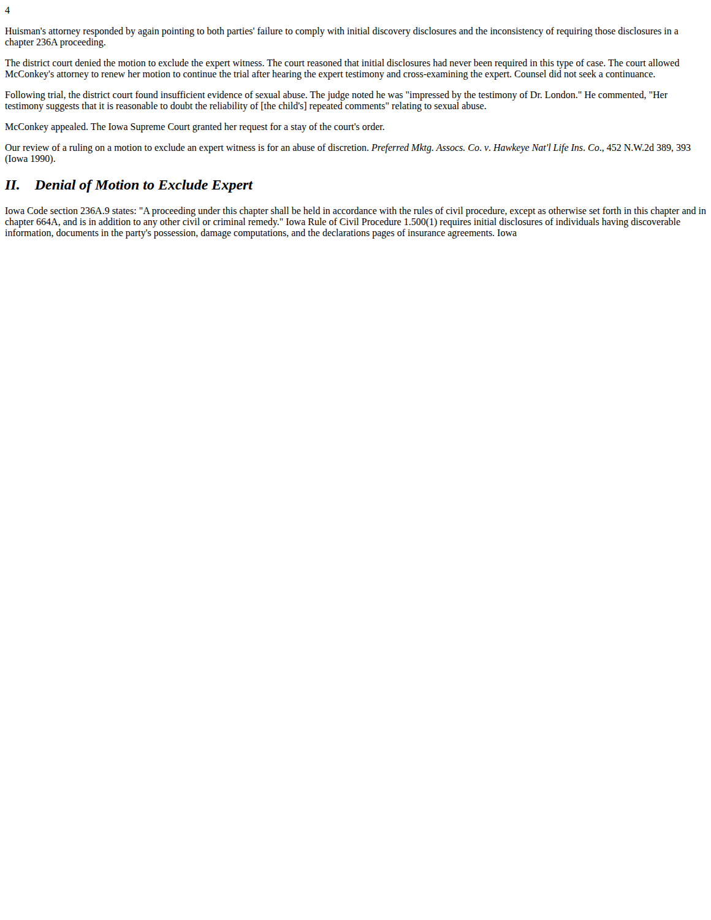4
Huisman's attorney responded by again pointing to both parties' failure to comply with initial discovery disclosures and the inconsistency of requiring those disclosures in a chapter 236A proceeding.
The district court denied the motion to exclude the expert witness. The court reasoned that initial disclosures had never been required in this type of case. The court allowed McConkey's attorney to renew her motion to continue the trial after hearing the expert testimony and cross-examining the expert. Counsel did not seek a continuance.
Following trial, the district court found insufficient evidence of sexual abuse. The judge noted he was "impressed by the testimony of Dr. London." He commented, "Her testimony suggests that it is reasonable to doubt the reliability of [the child's] repeated comments" relating to sexual abuse.
McConkey appealed. The Iowa Supreme Court granted her request for a stay of the court's order.
Our review of a ruling on a motion to exclude an expert witness is for an abuse of discretion. Preferred Mktg. Assocs. Co. v. Hawkeye Nat'l Life Ins. Co., 452 N.W.2d 389, 393 (Iowa 1990).
II. Denial of Motion to Exclude Expert
Iowa Code section 236A.9 states: "A proceeding under this chapter shall be held in accordance with the rules of civil procedure, except as otherwise set forth in this chapter and in chapter 664A, and is in addition to any other civil or criminal remedy." Iowa Rule of Civil Procedure 1.500(1) requires initial disclosures of individuals having discoverable information, documents in the party's possession, damage computations, and the declarations pages of insurance agreements. Iowa